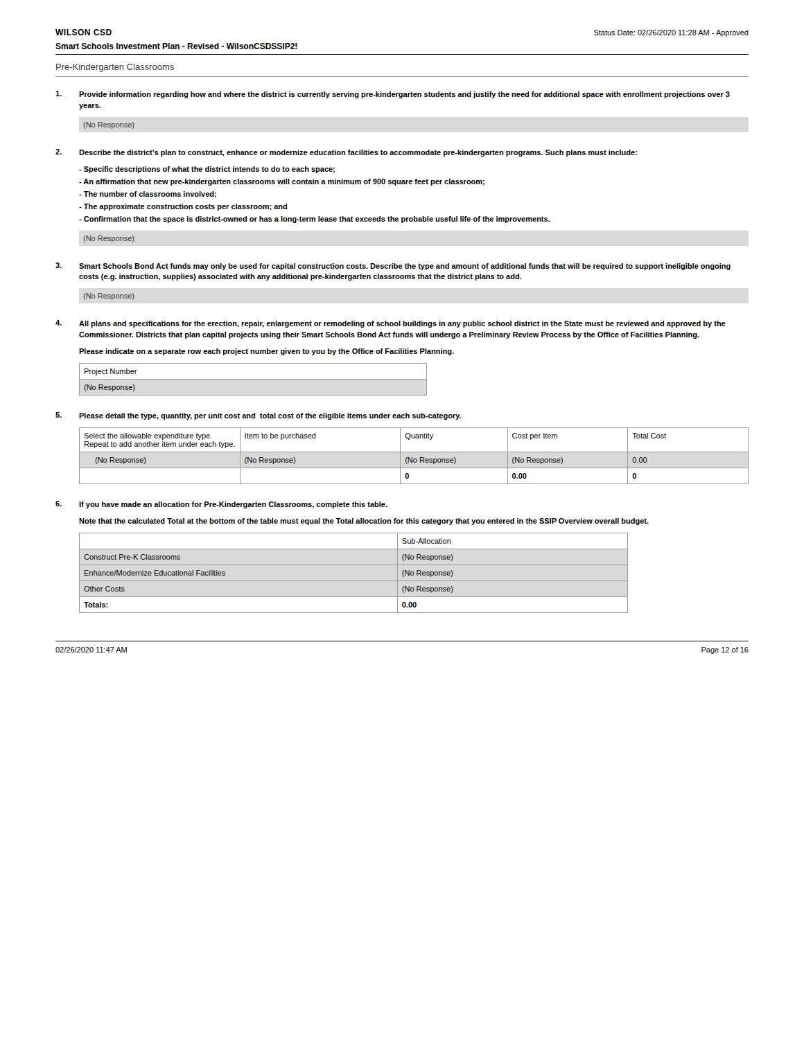WILSON CSD
Status Date: 02/26/2020 11:28 AM - Approved
Smart Schools Investment Plan - Revised - WilsonCSDSSIP2!
Pre-Kindergarten Classrooms
Provide information regarding how and where the district is currently serving pre-kindergarten students and justify the need for additional space with enrollment projections over 3 years.
(No Response)
Describe the district’s plan to construct, enhance or modernize education facilities to accommodate pre-kindergarten programs. Such plans must include:
- Specific descriptions of what the district intends to do to each space;
- An affirmation that new pre-kindergarten classrooms will contain a minimum of 900 square feet per classroom;
- The number of classrooms involved;
- The approximate construction costs per classroom; and
- Confirmation that the space is district-owned or has a long-term lease that exceeds the probable useful life of the improvements.
(No Response)
Smart Schools Bond Act funds may only be used for capital construction costs. Describe the type and amount of additional funds that will be required to support ineligible ongoing costs (e.g. instruction, supplies) associated with any additional pre-kindergarten classrooms that the district plans to add.
(No Response)
All plans and specifications for the erection, repair, enlargement or remodeling of school buildings in any public school district in the State must be reviewed and approved by the Commissioner. Districts that plan capital projects using their Smart Schools Bond Act funds will undergo a Preliminary Review Process by the Office of Facilities Planning.
Please indicate on a separate row each project number given to you by the Office of Facilities Planning.
| Project Number |
| --- |
| (No Response) |
Please detail the type, quantity, per unit cost and total cost of the eligible items under each sub-category.
| Select the allowable expenditure type. Repeat to add another item under each type. | Item to be purchased | Quantity | Cost per Item | Total Cost |
| --- | --- | --- | --- | --- |
| (No Response) | (No Response) | (No Response) | (No Response) | 0.00 |
| | | 0 | 0.00 | 0 |
If you have made an allocation for Pre-Kindergarten Classrooms, complete this table.
Note that the calculated Total at the bottom of the table must equal the Total allocation for this category that you entered in the SSIP Overview overall budget.
| | Sub-Allocation |
| --- | --- |
| Construct Pre-K Classrooms | (No Response) |
| Enhance/Modernize Educational Facilities | (No Response) |
| Other Costs | (No Response) |
| Totals: | 0.00 |
02/26/2020 11:47 AM
Page 12 of 16